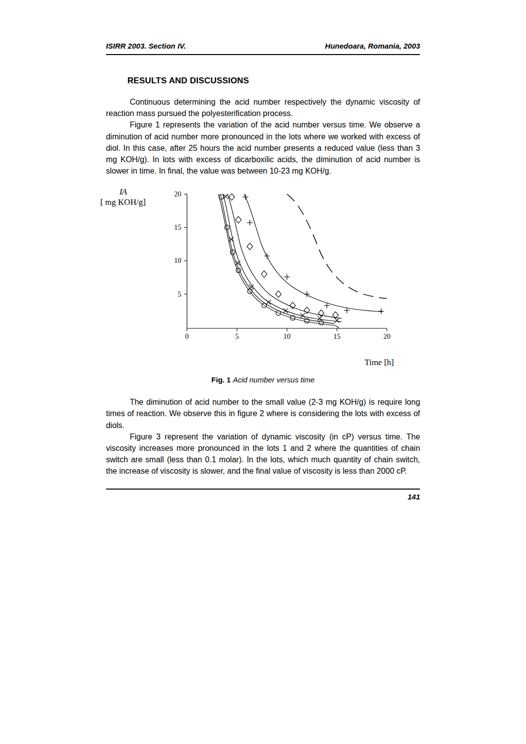ISIRR 2003. Section IV.
Hunedoara, Romania, 2003
RESULTS AND DISCUSSIONS
Continuous determining the acid number respectively the dynamic viscosity of reaction mass pursued the polyesterification process.
Figure 1 represents the variation of the acid number versus time. We observe a diminution of acid number more pronounced in the lots where we worked with excess of diol. In this case, after 25 hours the acid number presents a reduced value (less than 3 mg KOH/g). In lots with excess of dicarboxilic acids, the diminution of acid number is slower in time. In final, the value was between 10-23 mg KOH/g.
IA
[ mg KOH/g]
Time [h]
20 15 10 5 0 5 10 15 20
Fig. 1 Acid number versus time
The diminution of acid number to the small value (2-3 mg KOH/g) is require long times of reaction. We observe this in figure 2 where is considering the lots with excess of diols.
Figure 3 represent the variation of dynamic viscosity (in cP) versus time. The viscosity increases more pronounced in the lots 1 and 2 where the quantities of chain switch are small (less than 0.1 molar). In the lots, which much quantity of chain switch, the increase of viscosity is slower, and the final value of viscosity is less than 2000 cP.
141